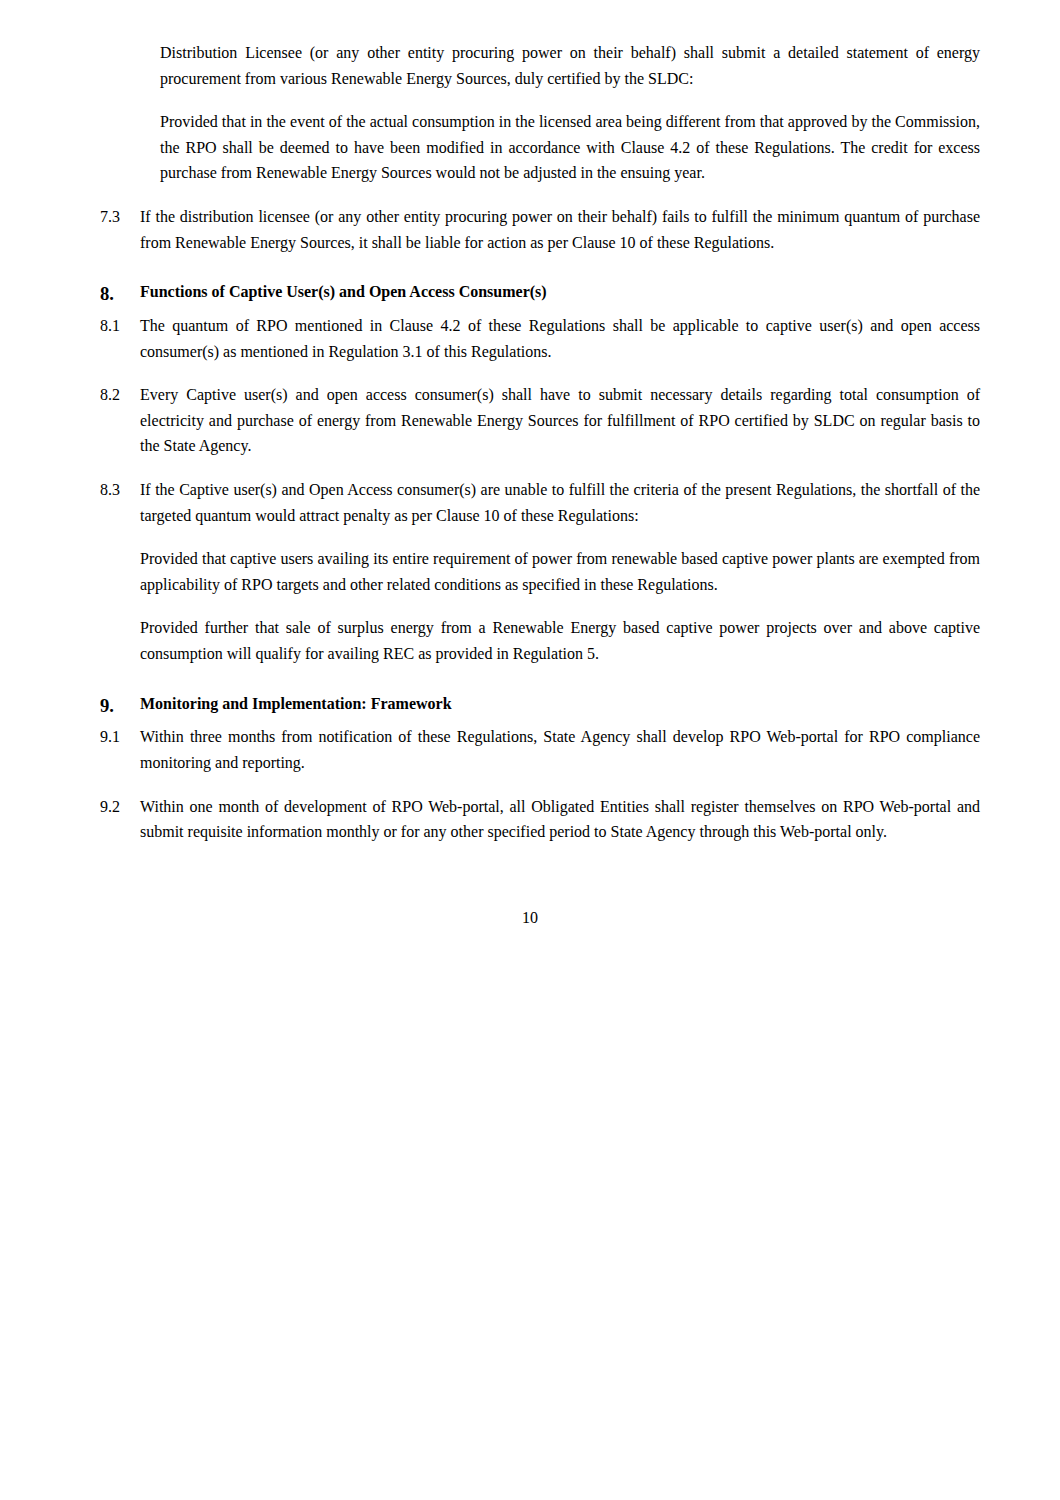Distribution Licensee (or any other entity procuring power on their behalf) shall submit a detailed statement of energy procurement from various Renewable Energy Sources, duly certified by the SLDC:
Provided that in the event of the actual consumption in the licensed area being different from that approved by the Commission, the RPO shall be deemed to have been modified in accordance with Clause 4.2 of these Regulations. The credit for excess purchase from Renewable Energy Sources would not be adjusted in the ensuing year.
7.3
If the distribution licensee (or any other entity procuring power on their behalf) fails to fulfill the minimum quantum of purchase from Renewable Energy Sources, it shall be liable for action as per Clause 10 of these Regulations.
8.
Functions of Captive User(s) and Open Access Consumer(s)
8.1
The quantum of RPO mentioned in Clause 4.2 of these Regulations shall be applicable to captive user(s) and open access consumer(s) as mentioned in Regulation 3.1 of this Regulations.
8.2
Every Captive user(s) and open access consumer(s) shall have to submit necessary details regarding total consumption of electricity and purchase of energy from Renewable Energy Sources for fulfillment of RPO certified by SLDC on regular basis to the State Agency.
8.3
If the Captive user(s) and Open Access consumer(s) are unable to fulfill the criteria of the present Regulations, the shortfall of the targeted quantum would attract penalty as per Clause 10 of these Regulations:
Provided that captive users availing its entire requirement of power from renewable based captive power plants are exempted from applicability of RPO targets and other related conditions as specified in these Regulations.
Provided further that sale of surplus energy from a Renewable Energy based captive power projects over and above captive consumption will qualify for availing REC as provided in Regulation 5.
9.
Monitoring and Implementation: Framework
9.1
Within three months from notification of these Regulations, State Agency shall develop RPO Web-portal for RPO compliance monitoring and reporting.
9.2
Within one month of development of RPO Web-portal, all Obligated Entities shall register themselves on RPO Web-portal and submit requisite information monthly or for any other specified period to State Agency through this Web-portal only.
10